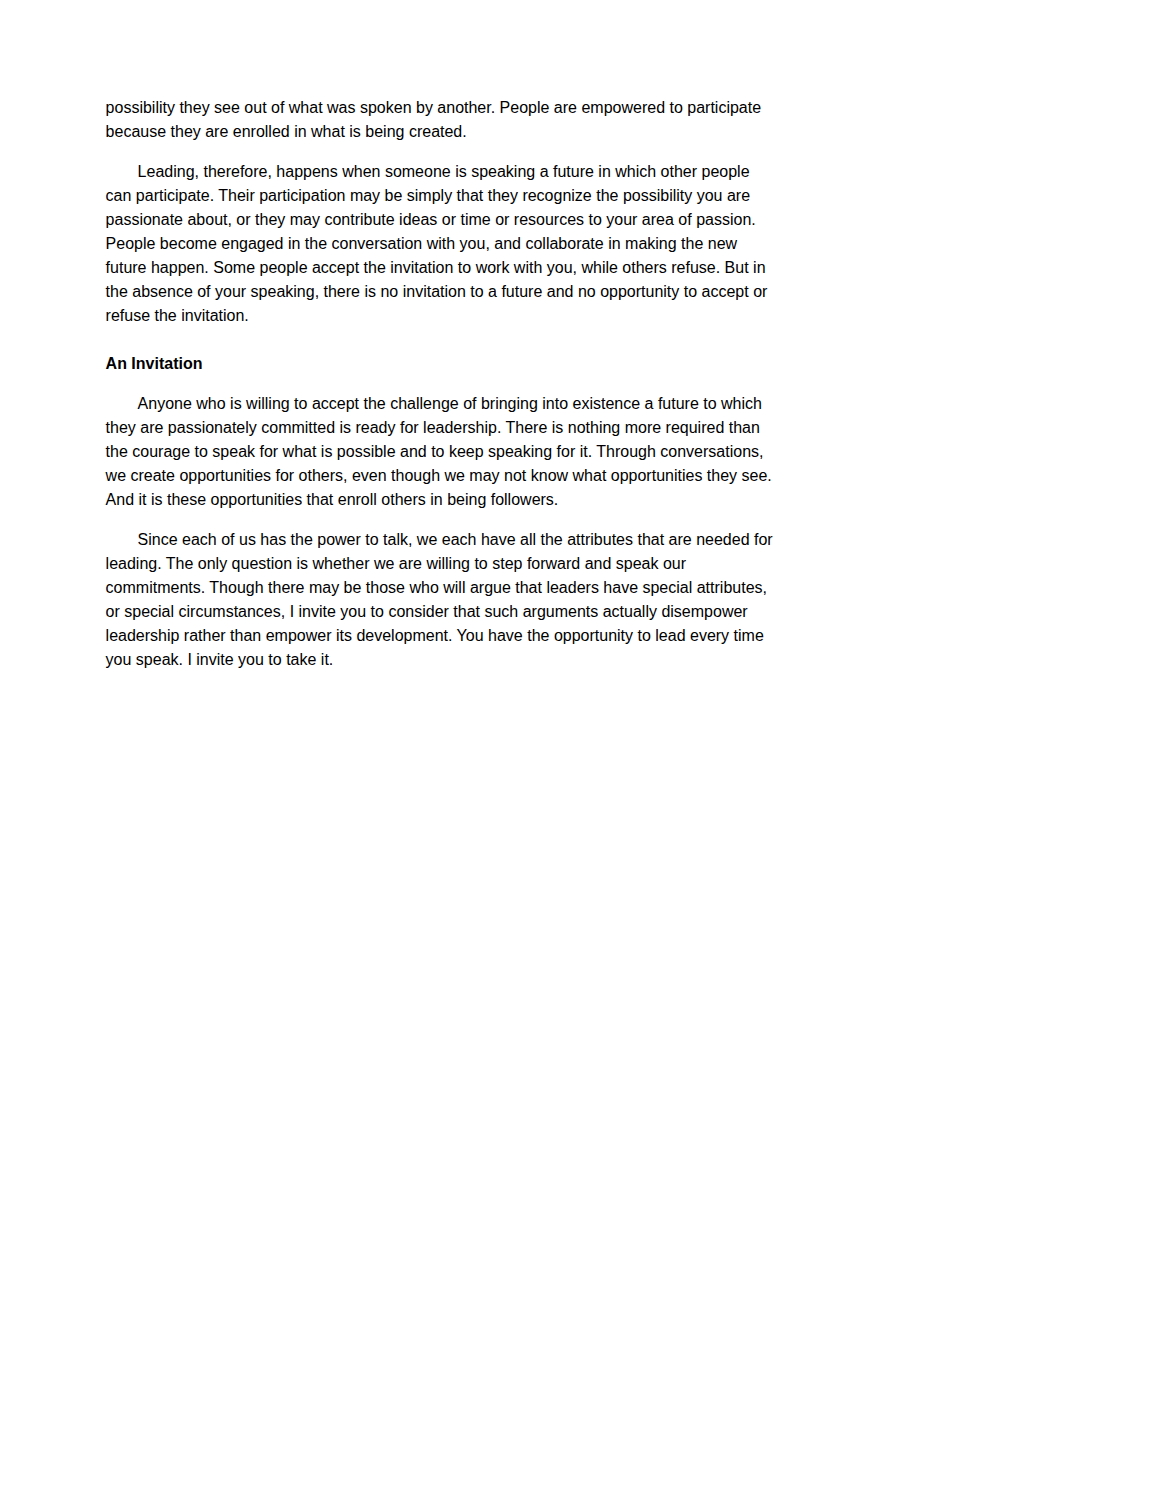possibility they see out of what was spoken by another. People are empowered to participate because they are enrolled in what is being created.
Leading, therefore, happens when someone is speaking a future in which other people can participate. Their participation may be simply that they recognize the possibility you are passionate about, or they may contribute ideas or time or resources to your area of passion. People become engaged in the conversation with you, and collaborate in making the new future happen. Some people accept the invitation to work with you, while others refuse. But in the absence of your speaking, there is no invitation to a future and no opportunity to accept or refuse the invitation.
An Invitation
Anyone who is willing to accept the challenge of bringing into existence a future to which they are passionately committed is ready for leadership. There is nothing more required than the courage to speak for what is possible and to keep speaking for it. Through conversations, we create opportunities for others, even though we may not know what opportunities they see. And it is these opportunities that enroll others in being followers.
Since each of us has the power to talk, we each have all the attributes that are needed for leading. The only question is whether we are willing to step forward and speak our commitments. Though there may be those who will argue that leaders have special attributes, or special circumstances, I invite you to consider that such arguments actually disempower leadership rather than empower its development. You have the opportunity to lead every time you speak. I invite you to take it.